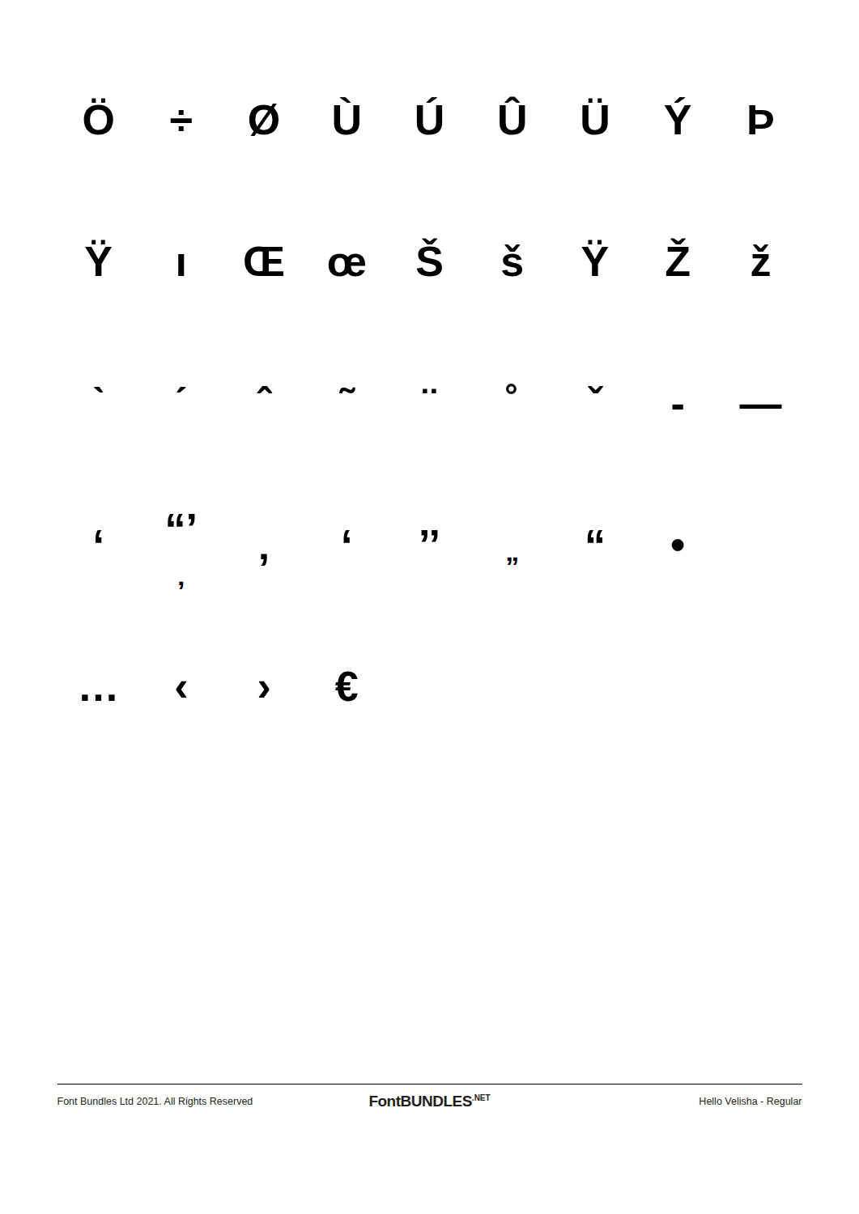| Ö | ÷ | Ø | Ù | Ú | Û | Ü | Ý | Þ |
| Ÿ | ı | Œ | œ | Š | š | Ÿ | Ž | ž |
| ˋ | ˊ | ˆ | ˜ | ¨ | ˚ | ˇ | ‐ | — |
| ‘ | “’ ‚ | ‚ | ‘ | ’’ | „ | “ | • | |
| … | ‹ | › | € | | | | | |
Font Bundles Ltd 2021. All Rights Reserved
FontBUNDLES.NET
Hello Velisha - Regular